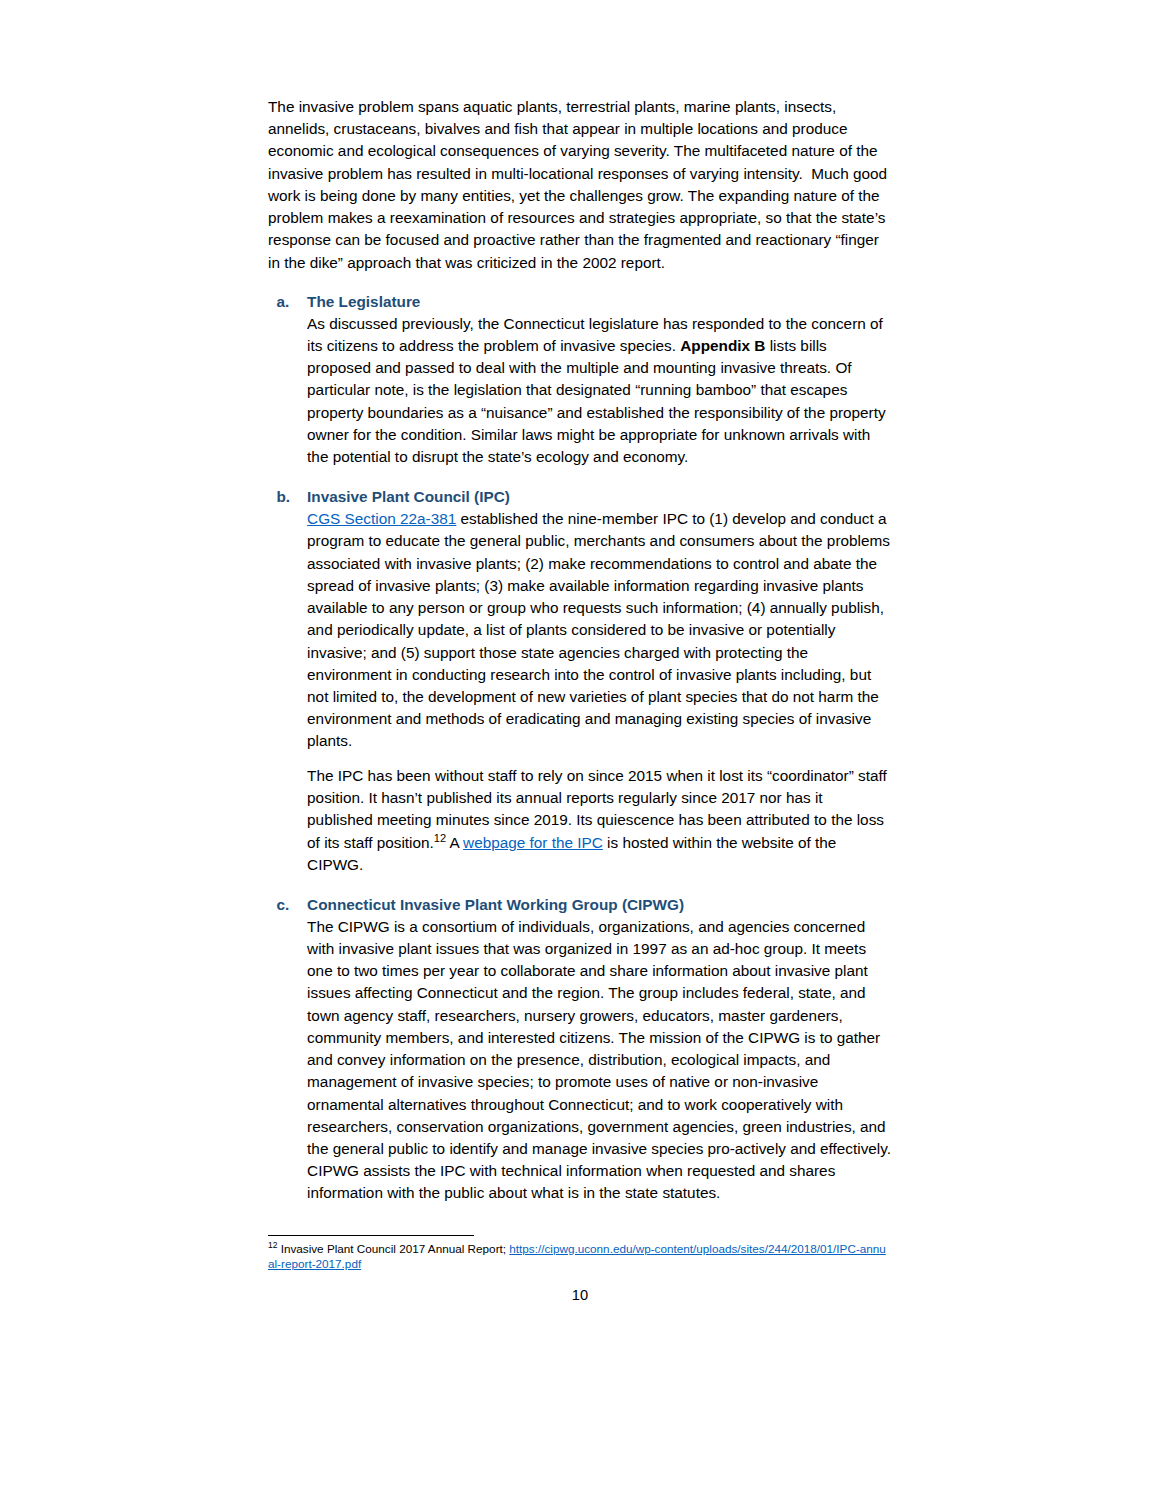The invasive problem spans aquatic plants, terrestrial plants, marine plants, insects, annelids, crustaceans, bivalves and fish that appear in multiple locations and produce economic and ecological consequences of varying severity. The multifaceted nature of the invasive problem has resulted in multi-locational responses of varying intensity. Much good work is being done by many entities, yet the challenges grow. The expanding nature of the problem makes a reexamination of resources and strategies appropriate, so that the state’s response can be focused and proactive rather than the fragmented and reactionary “finger in the dike” approach that was criticized in the 2002 report.
a. The Legislature
As discussed previously, the Connecticut legislature has responded to the concern of its citizens to address the problem of invasive species. Appendix B lists bills proposed and passed to deal with the multiple and mounting invasive threats. Of particular note, is the legislation that designated “running bamboo” that escapes property boundaries as a “nuisance” and established the responsibility of the property owner for the condition. Similar laws might be appropriate for unknown arrivals with the potential to disrupt the state’s ecology and economy.
b. Invasive Plant Council (IPC)
CGS Section 22a-381 established the nine-member IPC to (1) develop and conduct a program to educate the general public, merchants and consumers about the problems associated with invasive plants; (2) make recommendations to control and abate the spread of invasive plants; (3) make available information regarding invasive plants available to any person or group who requests such information; (4) annually publish, and periodically update, a list of plants considered to be invasive or potentially invasive; and (5) support those state agencies charged with protecting the environment in conducting research into the control of invasive plants including, but not limited to, the development of new varieties of plant species that do not harm the environment and methods of eradicating and managing existing species of invasive plants.
The IPC has been without staff to rely on since 2015 when it lost its “coordinator” staff position. It hasn’t published its annual reports regularly since 2017 nor has it published meeting minutes since 2019. Its quiescence has been attributed to the loss of its staff position.12 A webpage for the IPC is hosted within the website of the CIPWG.
c. Connecticut Invasive Plant Working Group (CIPWG)
The CIPWG is a consortium of individuals, organizations, and agencies concerned with invasive plant issues that was organized in 1997 as an ad-hoc group. It meets one to two times per year to collaborate and share information about invasive plant issues affecting Connecticut and the region. The group includes federal, state, and town agency staff, researchers, nursery growers, educators, master gardeners, community members, and interested citizens. The mission of the CIPWG is to gather and convey information on the presence, distribution, ecological impacts, and management of invasive species; to promote uses of native or non-invasive ornamental alternatives throughout Connecticut; and to work cooperatively with researchers, conservation organizations, government agencies, green industries, and the general public to identify and manage invasive species pro-actively and effectively. CIPWG assists the IPC with technical information when requested and shares information with the public about what is in the state statutes.
12 Invasive Plant Council 2017 Annual Report; https://cipwg.uconn.edu/wp-content/uploads/sites/244/2018/01/IPC-annual-report-2017.pdf
10